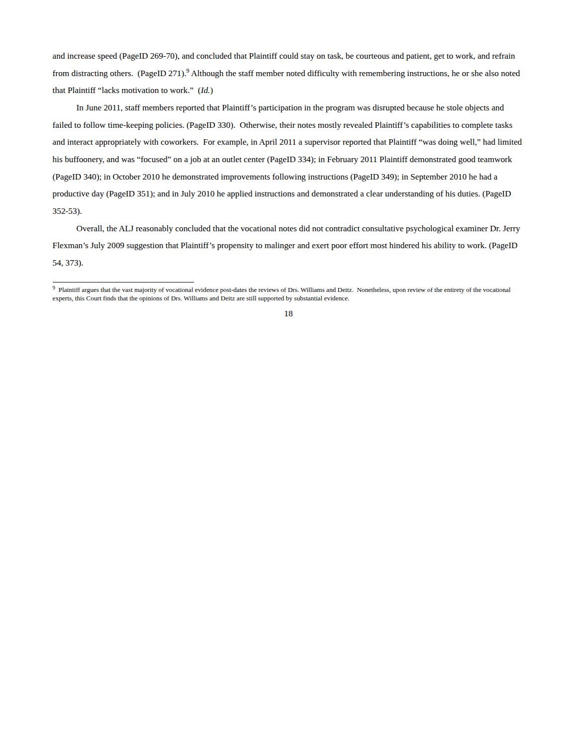and increase speed (PageID 269-70), and concluded that Plaintiff could stay on task, be courteous and patient, get to work, and refrain from distracting others. (PageID 271).9 Although the staff member noted difficulty with remembering instructions, he or she also noted that Plaintiff “lacks motivation to work.” (Id.)
In June 2011, staff members reported that Plaintiff’s participation in the program was disrupted because he stole objects and failed to follow time-keeping policies. (PageID 330). Otherwise, their notes mostly revealed Plaintiff’s capabilities to complete tasks and interact appropriately with coworkers. For example, in April 2011 a supervisor reported that Plaintiff “was doing well,” had limited his buffoonery, and was “focused” on a job at an outlet center (PageID 334); in February 2011 Plaintiff demonstrated good teamwork (PageID 340); in October 2010 he demonstrated improvements following instructions (PageID 349); in September 2010 he had a productive day (PageID 351); and in July 2010 he applied instructions and demonstrated a clear understanding of his duties. (PageID 352-53).
Overall, the ALJ reasonably concluded that the vocational notes did not contradict consultative psychological examiner Dr. Jerry Flexman’s July 2009 suggestion that Plaintiff’s propensity to malinger and exert poor effort most hindered his ability to work. (PageID 54, 373).
9 Plaintiff argues that the vast majority of vocational evidence post-dates the reviews of Drs. Williams and Deitz. Nonetheless, upon review of the entirety of the vocational experts, this Court finds that the opinions of Drs. Williams and Deitz are still supported by substantial evidence.
18